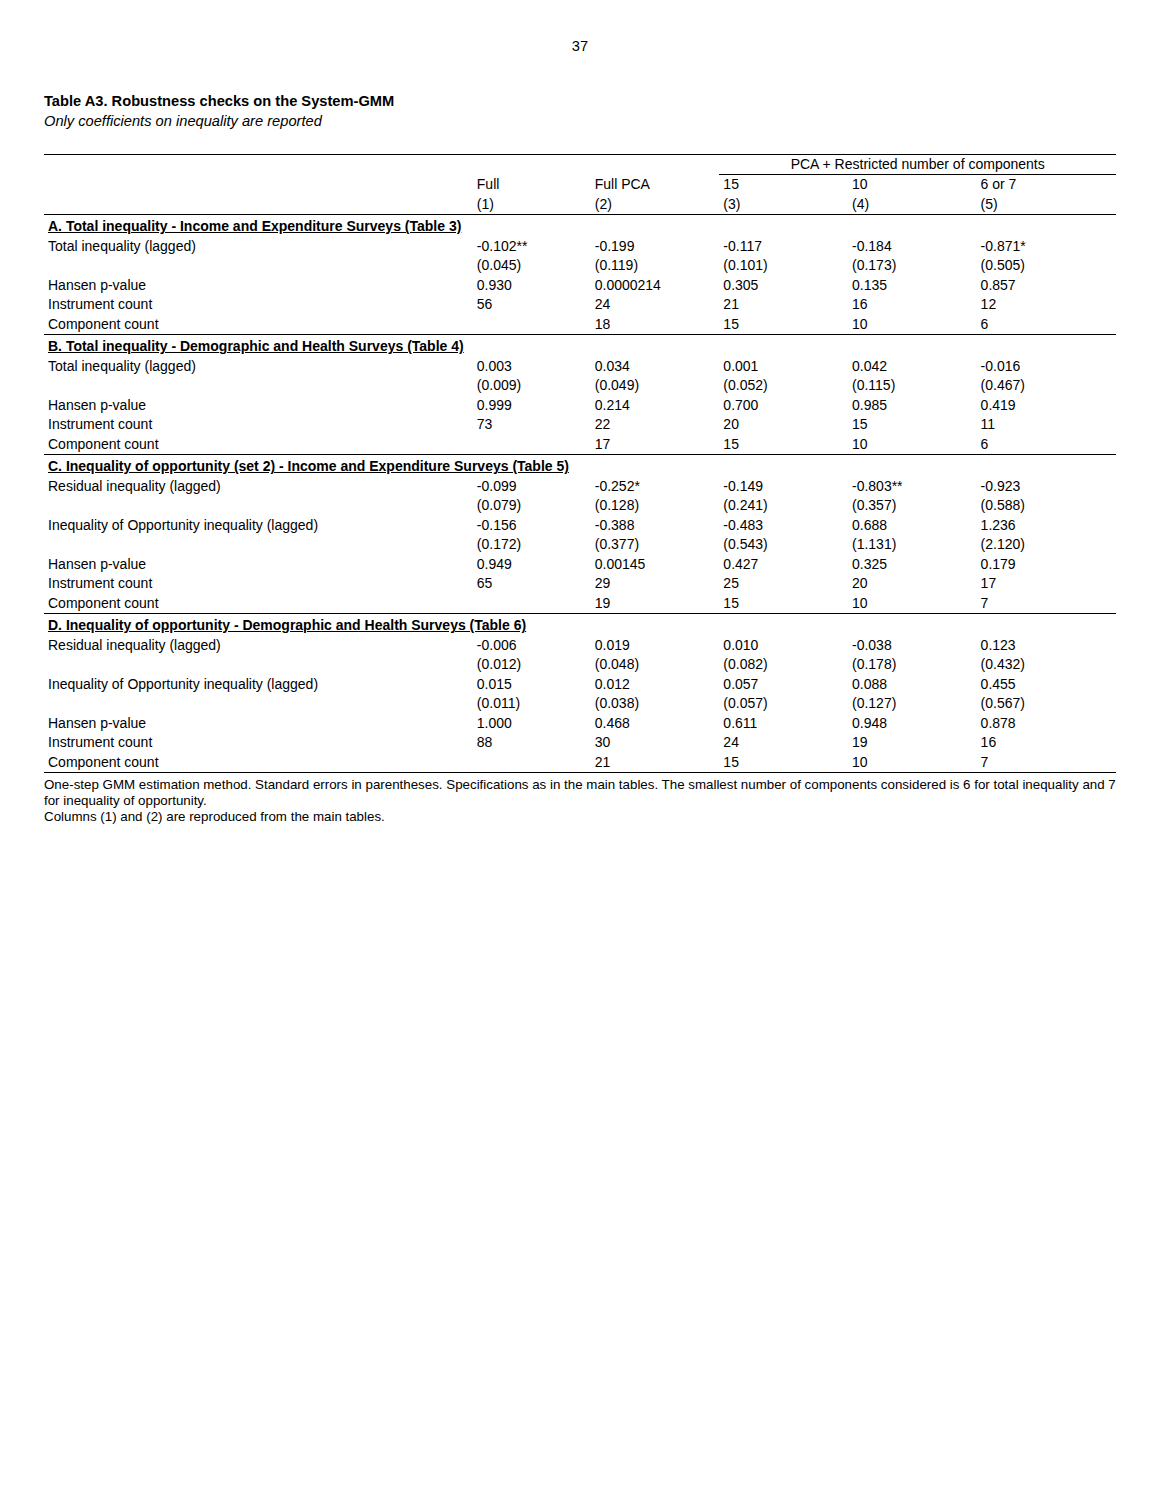37
Table A3. Robustness checks on the System-GMM
Only coefficients on inequality are reported
| | | | PCA + Restricted number of components |
| | Full | Full PCA | 15 | 10 | 6 or 7 |
| | (1) | (2) | (3) | (4) | (5) |
| A. Total inequality - Income and Expenditure Surveys (Table 3) |
| Total inequality (lagged) | -0.102** | -0.199 | -0.117 | -0.184 | -0.871* |
| | (0.045) | (0.119) | (0.101) | (0.173) | (0.505) |
| Hansen p-value | 0.930 | 0.0000214 | 0.305 | 0.135 | 0.857 |
| Instrument count | 56 | 24 | 21 | 16 | 12 |
| Component count | | 18 | 15 | 10 | 6 |
| B. Total inequality - Demographic and Health Surveys (Table 4) |
| Total inequality (lagged) | 0.003 | 0.034 | 0.001 | 0.042 | -0.016 |
| | (0.009) | (0.049) | (0.052) | (0.115) | (0.467) |
| Hansen p-value | 0.999 | 0.214 | 0.700 | 0.985 | 0.419 |
| Instrument count | 73 | 22 | 20 | 15 | 11 |
| Component count | | 17 | 15 | 10 | 6 |
| C. Inequality of opportunity (set 2) - Income and Expenditure Surveys (Table 5) |
| Residual inequality (lagged) | -0.099 | -0.252* | -0.149 | -0.803** | -0.923 |
| | (0.079) | (0.128) | (0.241) | (0.357) | (0.588) |
| Inequality of Opportunity inequality (lagged) | -0.156 | -0.388 | -0.483 | 0.688 | 1.236 |
| | (0.172) | (0.377) | (0.543) | (1.131) | (2.120) |
| Hansen p-value | 0.949 | 0.00145 | 0.427 | 0.325 | 0.179 |
| Instrument count | 65 | 29 | 25 | 20 | 17 |
| Component count | | 19 | 15 | 10 | 7 |
| D. Inequality of opportunity - Demographic and Health Surveys (Table 6) |
| Residual inequality (lagged) | -0.006 | 0.019 | 0.010 | -0.038 | 0.123 |
| | (0.012) | (0.048) | (0.082) | (0.178) | (0.432) |
| Inequality of Opportunity inequality (lagged) | 0.015 | 0.012 | 0.057 | 0.088 | 0.455 |
| | (0.011) | (0.038) | (0.057) | (0.127) | (0.567) |
| Hansen p-value | 1.000 | 0.468 | 0.611 | 0.948 | 0.878 |
| Instrument count | 88 | 30 | 24 | 19 | 16 |
| Component count | | 21 | 15 | 10 | 7 |
One-step GMM estimation method. Standard errors in parentheses. Specifications as in the main tables. The smallest number of components considered is 6 for total inequality and 7 for inequality of opportunity.
Columns (1) and (2) are reproduced from the main tables.